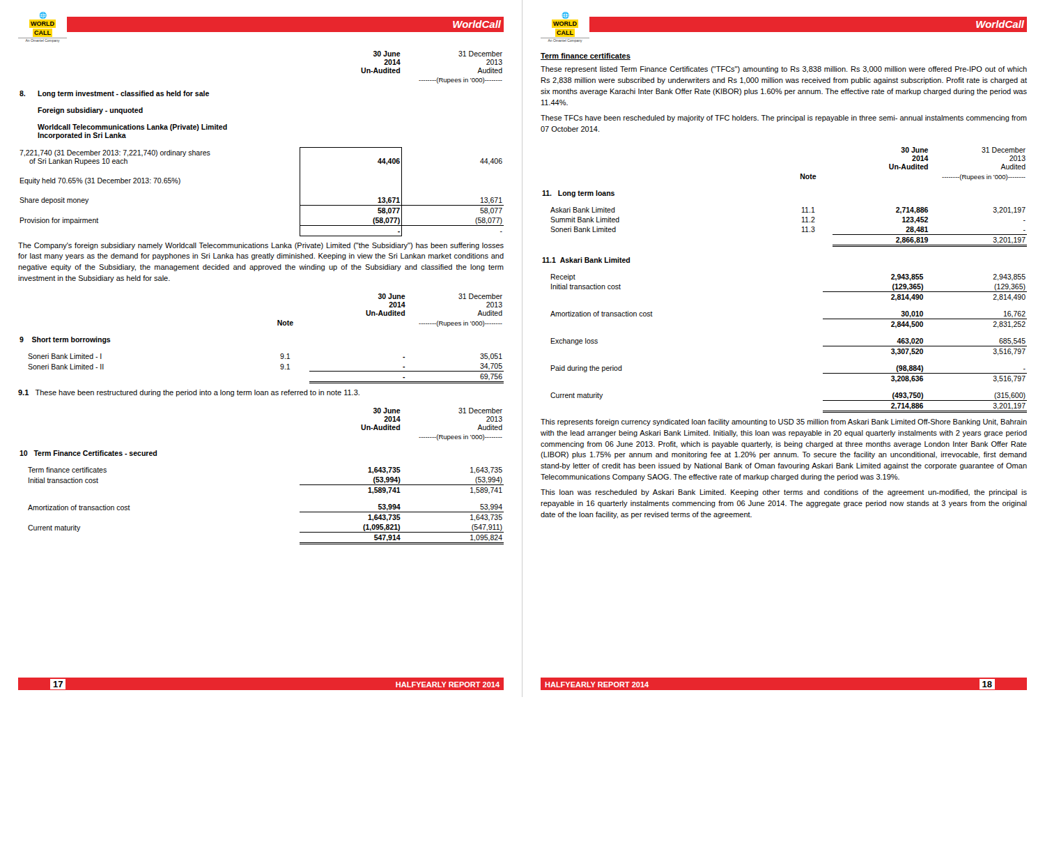🌐
WORLD
CALL
An Omantel Company
WorldCall
| | 30 June 2014 Un-Audited | 31 December 2013 Audited |
| | --------(Rupees in '000)-------- |
| 8. | Long term investment - classified as held for sale |
| | Foreign subsidiary - unquoted |
| | Worldcall Telecommunications Lanka (Private) Limited Incorporated in Sri Lanka |
| 7,221,740 (31 December 2013: 7,221,740) ordinary shares of Sri Lankan Rupees 10 each | 44,406 | 44,406 |
| Equity held 70.65% (31 December 2013: 70.65%) | | |
| Share deposit money | 13,671 | 13,671 |
| | 58,077 | 58,077 |
| Provision for impairment | (58,077) | (58,077) |
| | - | - |
The Company's foreign subsidiary namely Worldcall Telecommunications Lanka (Private) Limited ("the Subsidiary") has been suffering losses for last many years as the demand for payphones in Sri Lanka has greatly diminished. Keeping in view the Sri Lankan market conditions and negative equity of the Subsidiary, the management decided and approved the winding up of the Subsidiary and classified the long term investment in the Subsidiary as held for sale.
| | | 30 June 2014 Un-Audited | 31 December 2013 Audited |
| | Note | --------(Rupees in '000)-------- |
| 9 Short term borrowings | | | |
| Soneri Bank Limited - I | 9.1 | - | 35,051 |
| Soneri Bank Limited - II | 9.1 | - | 34,705 |
| | | - | 69,756 |
9.1 These have been restructured during the period into a long term loan as referred to in note 11.3.
| | 30 June 2014 Un-Audited | 31 December 2013 Audited |
| | --------(Rupees in '000)-------- |
| 10 Term Finance Certificates - secured | | |
| Term finance certificates | 1,643,735 | 1,643,735 |
| Initial transaction cost | (53,994) | (53,994) |
| | 1,589,741 | 1,589,741 |
| Amortization of transaction cost | 53,994 | 53,994 |
| | 1,643,735 | 1,643,735 |
| Current maturity | (1,095,821) | (547,911) |
| | 547,914 | 1,095,824 |
17
HALFYEARLY REPORT 2014
🌐
WORLD
CALL
An Omantel Company
WorldCall
Term finance certificates
These represent listed Term Finance Certificates ("TFCs") amounting to Rs 3,838 million. Rs 3,000 million were offered Pre-IPO out of which Rs 2,838 million were subscribed by underwriters and Rs 1,000 million was received from public against subscription. Profit rate is charged at six months average Karachi Inter Bank Offer Rate (KIBOR) plus 1.60% per annum. The effective rate of markup charged during the period was 11.44%.
These TFCs have been rescheduled by majority of TFC holders. The principal is repayable in three semi- annual instalments commencing from 07 October 2014.
| | | 30 June 2014 Un-Audited | 31 December 2013 Audited |
| | Note | --------(Rupees in '000)-------- |
| 11. Long term loans | | | |
| Askari Bank Limited | 11.1 | 2,714,886 | 3,201,197 |
| Summit Bank Limited | 11.2 | 123,452 | - |
| Soneri Bank Limited | 11.3 | 28,481 | - |
| | | 2,866,819 | 3,201,197 |
| 11.1 Askari Bank Limited |
| Receipt | 2,943,855 | 2,943,855 |
| Initial transaction cost | (129,365) | (129,365) |
| | 2,814,490 | 2,814,490 |
| Amortization of transaction cost | 30,010 | 16,762 |
| | 2,844,500 | 2,831,252 |
| Exchange loss | 463,020 | 685,545 |
| | 3,307,520 | 3,516,797 |
| Paid during the period | (98,884) | - |
| | 3,208,636 | 3,516,797 |
| Current maturity | (493,750) | (315,600) |
| | 2,714,886 | 3,201,197 |
This represents foreign currency syndicated loan facility amounting to USD 35 million from Askari Bank Limited Off-Shore Banking Unit, Bahrain with the lead arranger being Askari Bank Limited. Initially, this loan was repayable in 20 equal quarterly instalments with 2 years grace period commencing from 06 June 2013. Profit, which is payable quarterly, is being charged at three months average London Inter Bank Offer Rate (LIBOR) plus 1.75% per annum and monitoring fee at 1.20% per annum. To secure the facility an unconditional, irrevocable, first demand stand-by letter of credit has been issued by National Bank of Oman favouring Askari Bank Limited against the corporate guarantee of Oman Telecommunications Company SAOG. The effective rate of markup charged during the period was 3.19%.
This loan was rescheduled by Askari Bank Limited. Keeping other terms and conditions of the agreement un-modified, the principal is repayable in 16 quarterly instalments commencing from 06 June 2014. The aggregate grace period now stands at 3 years from the original date of the loan facility, as per revised terms of the agreement.
18
HALFYEARLY REPORT 2014